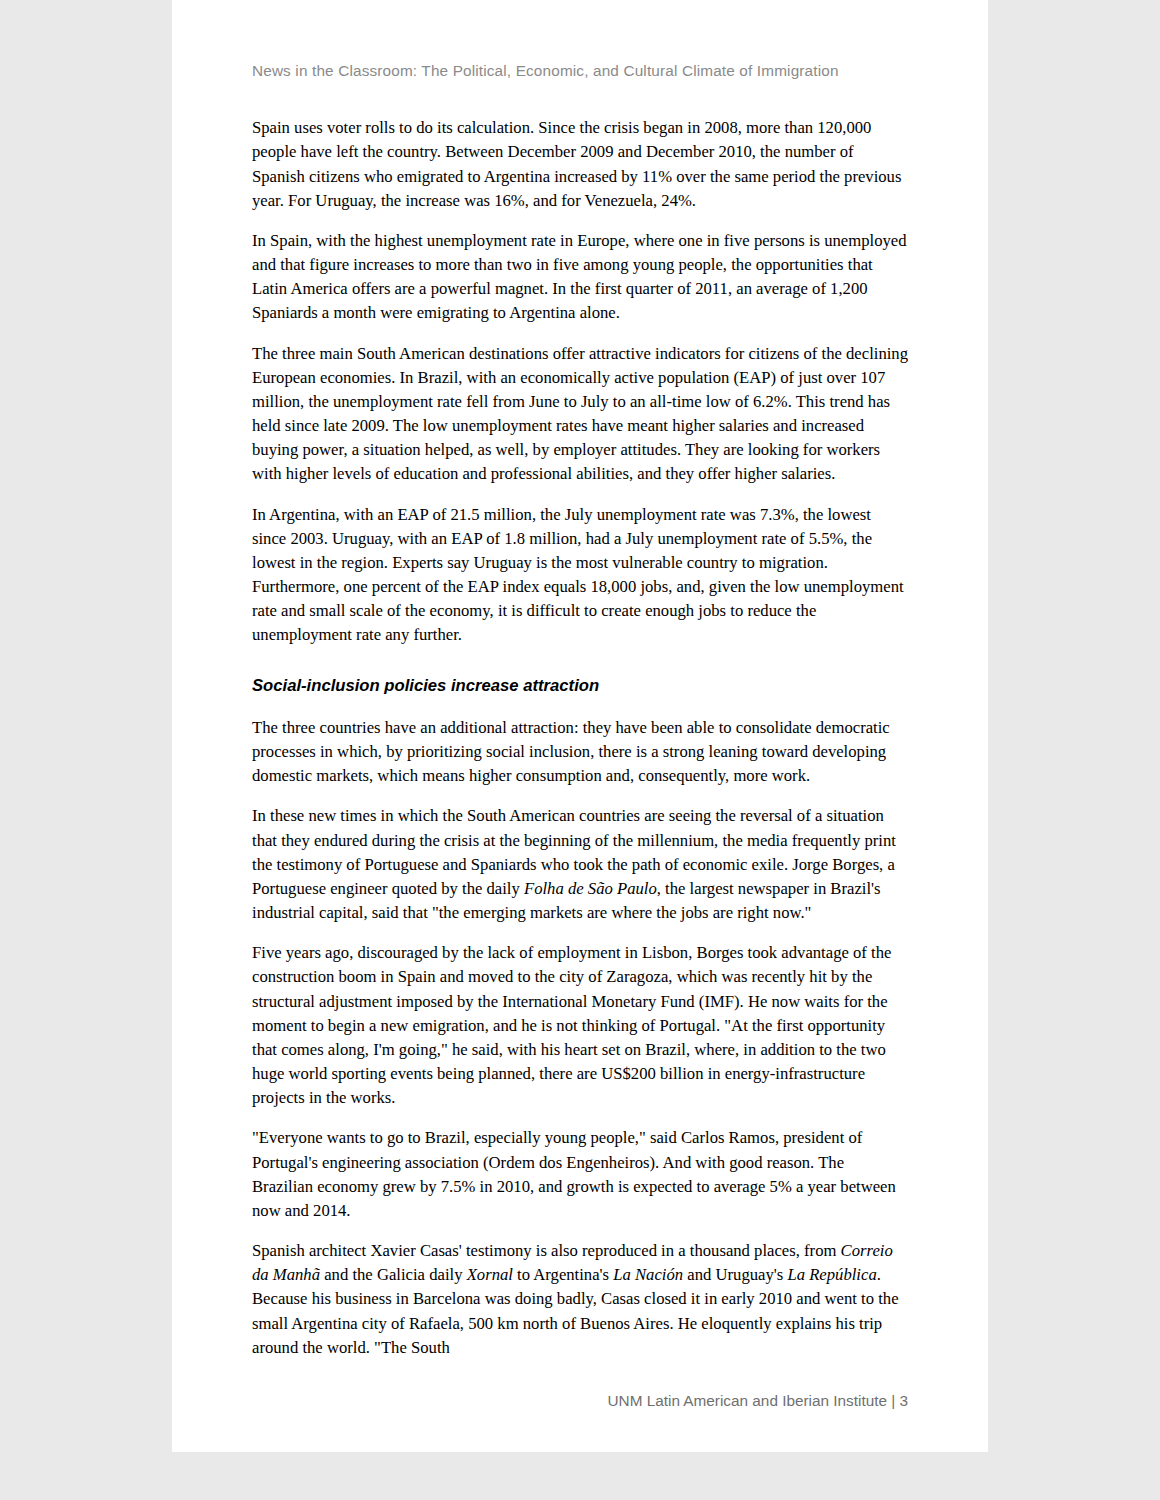News in the Classroom: The Political, Economic, and Cultural Climate of Immigration
Spain uses voter rolls to do its calculation. Since the crisis began in 2008, more than 120,000 people have left the country. Between December 2009 and December 2010, the number of Spanish citizens who emigrated to Argentina increased by 11% over the same period the previous year. For Uruguay, the increase was 16%, and for Venezuela, 24%.
In Spain, with the highest unemployment rate in Europe, where one in five persons is unemployed and that figure increases to more than two in five among young people, the opportunities that Latin America offers are a powerful magnet. In the first quarter of 2011, an average of 1,200 Spaniards a month were emigrating to Argentina alone.
The three main South American destinations offer attractive indicators for citizens of the declining European economies. In Brazil, with an economically active population (EAP) of just over 107 million, the unemployment rate fell from June to July to an all-time low of 6.2%. This trend has held since late 2009. The low unemployment rates have meant higher salaries and increased buying power, a situation helped, as well, by employer attitudes. They are looking for workers with higher levels of education and professional abilities, and they offer higher salaries.
In Argentina, with an EAP of 21.5 million, the July unemployment rate was 7.3%, the lowest since 2003. Uruguay, with an EAP of 1.8 million, had a July unemployment rate of 5.5%, the lowest in the region. Experts say Uruguay is the most vulnerable country to migration. Furthermore, one percent of the EAP index equals 18,000 jobs, and, given the low unemployment rate and small scale of the economy, it is difficult to create enough jobs to reduce the unemployment rate any further.
Social-inclusion policies increase attraction
The three countries have an additional attraction: they have been able to consolidate democratic processes in which, by prioritizing social inclusion, there is a strong leaning toward developing domestic markets, which means higher consumption and, consequently, more work.
In these new times in which the South American countries are seeing the reversal of a situation that they endured during the crisis at the beginning of the millennium, the media frequently print the testimony of Portuguese and Spaniards who took the path of economic exile. Jorge Borges, a Portuguese engineer quoted by the daily Folha de São Paulo, the largest newspaper in Brazil's industrial capital, said that "the emerging markets are where the jobs are right now."
Five years ago, discouraged by the lack of employment in Lisbon, Borges took advantage of the construction boom in Spain and moved to the city of Zaragoza, which was recently hit by the structural adjustment imposed by the International Monetary Fund (IMF). He now waits for the moment to begin a new emigration, and he is not thinking of Portugal. "At the first opportunity that comes along, I'm going," he said, with his heart set on Brazil, where, in addition to the two huge world sporting events being planned, there are US$200 billion in energy-infrastructure projects in the works.
"Everyone wants to go to Brazil, especially young people," said Carlos Ramos, president of Portugal's engineering association (Ordem dos Engenheiros). And with good reason. The Brazilian economy grew by 7.5% in 2010, and growth is expected to average 5% a year between now and 2014.
Spanish architect Xavier Casas' testimony is also reproduced in a thousand places, from Correio da Manhã and the Galicia daily Xornal to Argentina's La Nación and Uruguay's La República. Because his business in Barcelona was doing badly, Casas closed it in early 2010 and went to the small Argentina city of Rafaela, 500 km north of Buenos Aires. He eloquently explains his trip around the world. "The South
UNM Latin American and Iberian Institute | 3